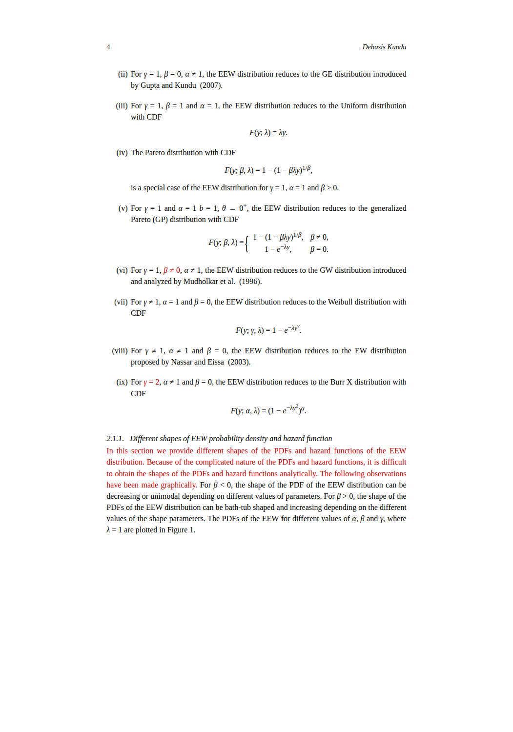4 Debasis Kundu
(ii) For γ = 1, β = 0, α ≠ 1, the EEW distribution reduces to the GE distribution introduced by Gupta and Kundu (2007).
(iii) For γ = 1, β = 1 and α = 1, the EEW distribution reduces to the Uniform distribution with CDF
F(y; λ) = λy.
(iv) The Pareto distribution with CDF
F(y; β, λ) = 1 − (1 − βλy)1/β,
is a special case of the EEW distribution for γ = 1, α = 1 and β > 0.
(v) For γ = 1 and α = 1 b = 1, θ → 0+, the EEW distribution reduces to the generalized Pareto (GP) distribution with CDF
F(y; β, λ) = {
| 1 − (1 − βλy ) 1/ β , | β ≠ 0, |
| 1 − e − λy , | β = 0. |
(vi) For γ = 1, β ≠ 0, α ≠ 1, the EEW distribution reduces to the GW distribution introduced and analyzed by Mudholkar et al. (1996).
(vii) For γ ≠ 1, α = 1 and β = 0, the EEW distribution reduces to the Weibull distribution with CDF
F(y; γ, λ) = 1 − e−λyγ.
(viii) For γ ≠ 1, α ≠ 1 and β = 0, the EEW distribution reduces to the EW distribution proposed by Nassar and Eissa (2003).
(ix) For γ = 2, α ≠ 1 and β = 0, the EEW distribution reduces to the Burr X distribution with CDF
F(y; α, λ) = (1 − e−λy2)α.
2.1.1. Different shapes of EEW probability density and hazard function
In this section we provide different shapes of the PDFs and hazard functions of the EEW distribution. Because of the complicated nature of the PDFs and hazard functions, it is difficult to obtain the shapes of the PDFs and hazard functions analytically. The following observations have been made graphically. For β < 0, the shape of the PDF of the EEW distribution can be decreasing or unimodal depending on different values of parameters. For β > 0, the shape of the PDFs of the EEW distribution can be bath-tub shaped and increasing depending on the different values of the shape parameters. The PDFs of the EEW for different values of α, β and γ, where λ = 1 are plotted in Figure 1.